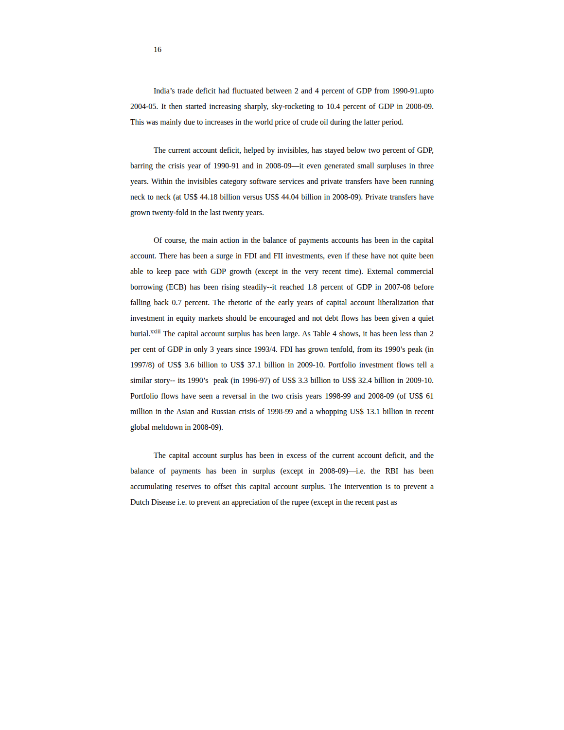16
India’s trade deficit had fluctuated between 2 and 4 percent of GDP from 1990-91.upto 2004-05. It then started increasing sharply, sky-rocketing to 10.4 percent of GDP in 2008-09. This was mainly due to increases in the world price of crude oil during the latter period.
The current account deficit, helped by invisibles, has stayed below two percent of GDP, barring the crisis year of 1990-91 and in 2008-09—it even generated small surpluses in three years. Within the invisibles category software services and private transfers have been running neck to neck (at US$ 44.18 billion versus US$ 44.04 billion in 2008-09). Private transfers have grown twenty-fold in the last twenty years.
Of course, the main action in the balance of payments accounts has been in the capital account. There has been a surge in FDI and FII investments, even if these have not quite been able to keep pace with GDP growth (except in the very recent time). External commercial borrowing (ECB) has been rising steadily--it reached 1.8 percent of GDP in 2007-08 before falling back 0.7 percent. The rhetoric of the early years of capital account liberalization that investment in equity markets should be encouraged and not debt flows has been given a quiet burial.xxiii The capital account surplus has been large. As Table 4 shows, it has been less than 2 per cent of GDP in only 3 years since 1993/4. FDI has grown tenfold, from its 1990’s peak (in 1997/8) of US$ 3.6 billion to US$ 37.1 billion in 2009-10. Portfolio investment flows tell a similar story-- its 1990’s peak (in 1996-97) of US$ 3.3 billion to US$ 32.4 billion in 2009-10. Portfolio flows have seen a reversal in the two crisis years 1998-99 and 2008-09 (of US$ 61 million in the Asian and Russian crisis of 1998-99 and a whopping US$ 13.1 billion in recent global meltdown in 2008-09).
The capital account surplus has been in excess of the current account deficit, and the balance of payments has been in surplus (except in 2008-09)—i.e. the RBI has been accumulating reserves to offset this capital account surplus. The intervention is to prevent a Dutch Disease i.e. to prevent an appreciation of the rupee (except in the recent past as